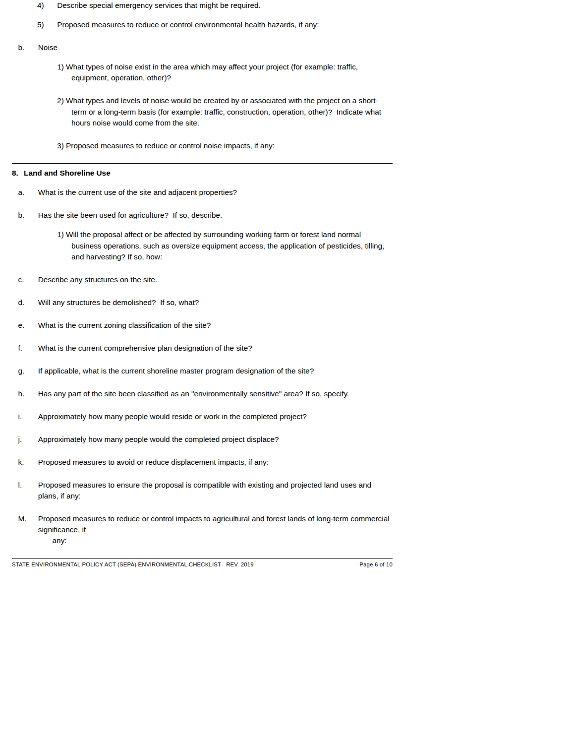4) Describe special emergency services that might be required.
5) Proposed measures to reduce or control environmental health hazards, if any:
b. Noise
1) What types of noise exist in the area which may affect your project (for example: traffic, equipment, operation, other)?
2) What types and levels of noise would be created by or associated with the project on a short-term or a long-term basis (for example: traffic, construction, operation, other)? Indicate what hours noise would come from the site.
3) Proposed measures to reduce or control noise impacts, if any:
8. Land and Shoreline Use
a. What is the current use of the site and adjacent properties?
b. Has the site been used for agriculture? If so, describe.
1) Will the proposal affect or be affected by surrounding working farm or forest land normal business operations, such as oversize equipment access, the application of pesticides, tilling, and harvesting? If so, how:
c. Describe any structures on the site.
d. Will any structures be demolished? If so, what?
e. What is the current zoning classification of the site?
f. What is the current comprehensive plan designation of the site?
g. If applicable, what is the current shoreline master program designation of the site?
h. Has any part of the site been classified as an "environmentally sensitive" area? If so, specify.
i. Approximately how many people would reside or work in the completed project?
j. Approximately how many people would the completed project displace?
k. Proposed measures to avoid or reduce displacement impacts, if any:
l. Proposed measures to ensure the proposal is compatible with existing and projected land uses and plans, if any:
M. Proposed measures to reduce or control impacts to agricultural and forest lands of long-term commercial significance, if
any:
State Environmental Policy Act (SEPA) Environmental Checklist Rev. 2019 Page 6 of 10